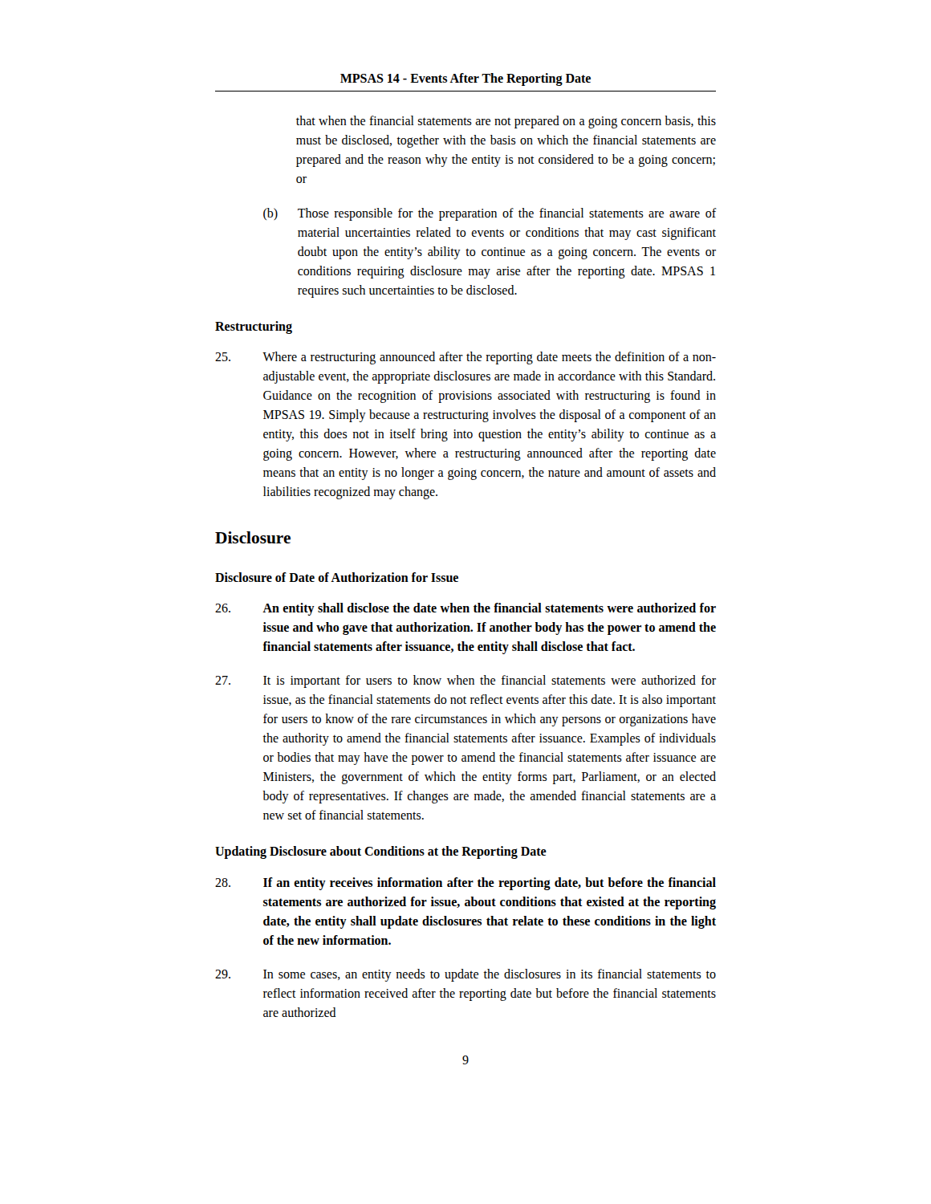MPSAS 14 - Events After The Reporting Date
that when the financial statements are not prepared on a going concern basis, this must be disclosed, together with the basis on which the financial statements are prepared and the reason why the entity is not considered to be a going concern; or
(b)
Those responsible for the preparation of the financial statements are aware of material uncertainties related to events or conditions that may cast significant doubt upon the entity’s ability to continue as a going concern. The events or conditions requiring disclosure may arise after the reporting date. MPSAS 1 requires such uncertainties to be disclosed.
Restructuring
25.
Where a restructuring announced after the reporting date meets the definition of a non-adjustable event, the appropriate disclosures are made in accordance with this Standard. Guidance on the recognition of provisions associated with restructuring is found in MPSAS 19. Simply because a restructuring involves the disposal of a component of an entity, this does not in itself bring into question the entity’s ability to continue as a going concern. However, where a restructuring announced after the reporting date means that an entity is no longer a going concern, the nature and amount of assets and liabilities recognized may change.
Disclosure
Disclosure of Date of Authorization for Issue
26.
An entity shall disclose the date when the financial statements were authorized for issue and who gave that authorization. If another body has the power to amend the financial statements after issuance, the entity shall disclose that fact.
27.
It is important for users to know when the financial statements were authorized for issue, as the financial statements do not reflect events after this date. It is also important for users to know of the rare circumstances in which any persons or organizations have the authority to amend the financial statements after issuance. Examples of individuals or bodies that may have the power to amend the financial statements after issuance are Ministers, the government of which the entity forms part, Parliament, or an elected body of representatives. If changes are made, the amended financial statements are a new set of financial statements.
Updating Disclosure about Conditions at the Reporting Date
28.
If an entity receives information after the reporting date, but before the financial statements are authorized for issue, about conditions that existed at the reporting date, the entity shall update disclosures that relate to these conditions in the light of the new information.
29.
In some cases, an entity needs to update the disclosures in its financial statements to reflect information received after the reporting date but before the financial statements are authorized
9